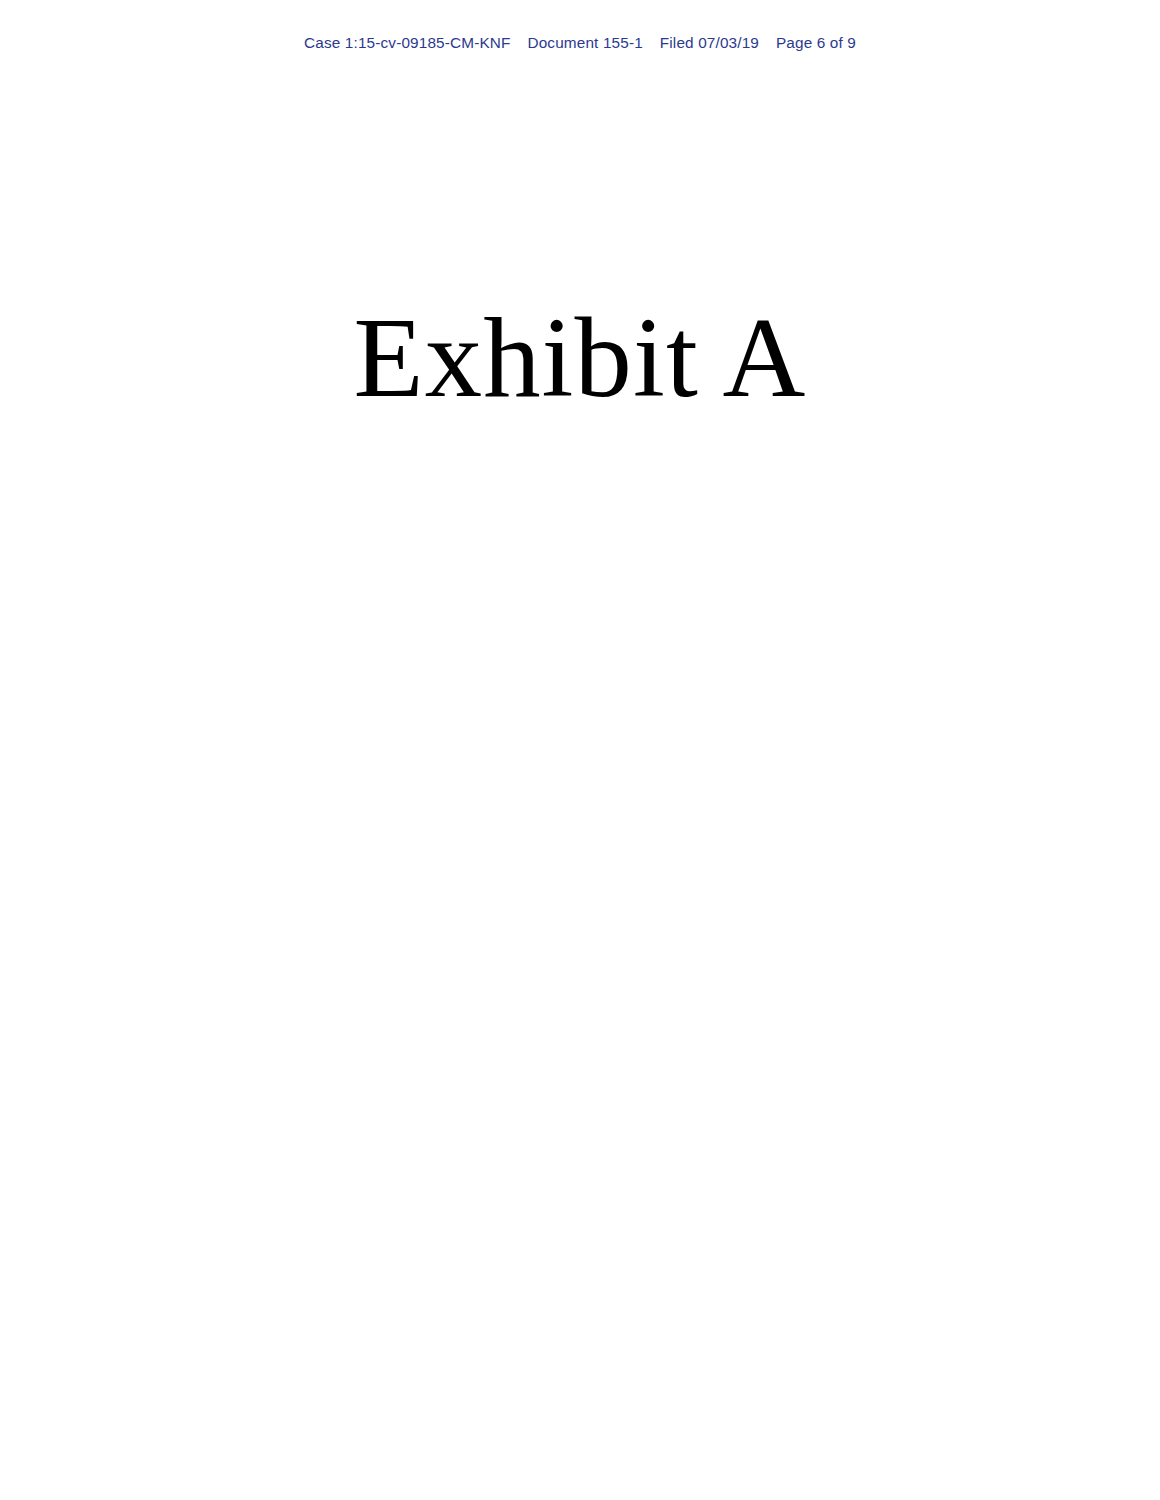Case 1:15-cv-09185-CM-KNF Document 155-1 Filed 07/03/19 Page 6 of 9
Exhibit A